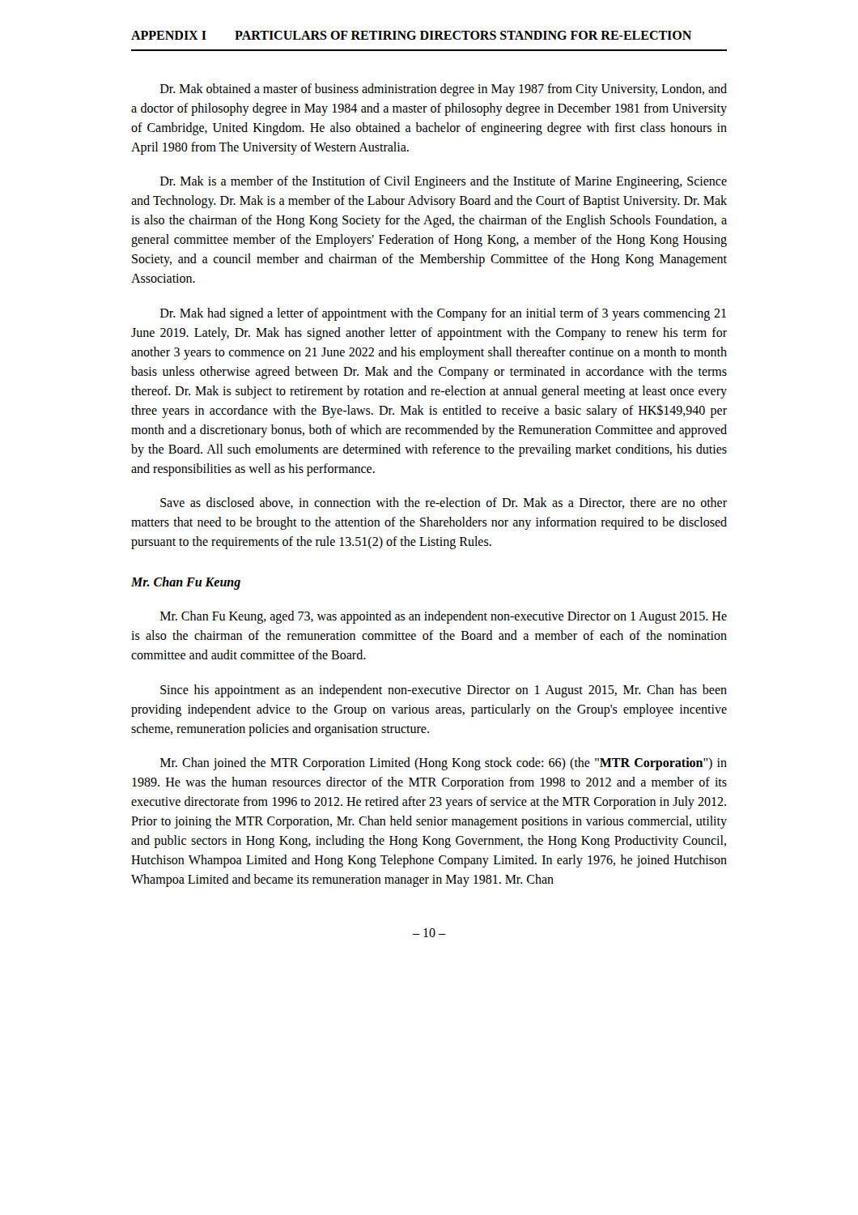APPENDIX I PARTICULARS OF RETIRING DIRECTORS STANDING FOR RE-ELECTION
Dr. Mak obtained a master of business administration degree in May 1987 from City University, London, and a doctor of philosophy degree in May 1984 and a master of philosophy degree in December 1981 from University of Cambridge, United Kingdom. He also obtained a bachelor of engineering degree with first class honours in April 1980 from The University of Western Australia.
Dr. Mak is a member of the Institution of Civil Engineers and the Institute of Marine Engineering, Science and Technology. Dr. Mak is a member of the Labour Advisory Board and the Court of Baptist University. Dr. Mak is also the chairman of the Hong Kong Society for the Aged, the chairman of the English Schools Foundation, a general committee member of the Employers' Federation of Hong Kong, a member of the Hong Kong Housing Society, and a council member and chairman of the Membership Committee of the Hong Kong Management Association.
Dr. Mak had signed a letter of appointment with the Company for an initial term of 3 years commencing 21 June 2019. Lately, Dr. Mak has signed another letter of appointment with the Company to renew his term for another 3 years to commence on 21 June 2022 and his employment shall thereafter continue on a month to month basis unless otherwise agreed between Dr. Mak and the Company or terminated in accordance with the terms thereof. Dr. Mak is subject to retirement by rotation and re-election at annual general meeting at least once every three years in accordance with the Bye-laws. Dr. Mak is entitled to receive a basic salary of HK$149,940 per month and a discretionary bonus, both of which are recommended by the Remuneration Committee and approved by the Board. All such emoluments are determined with reference to the prevailing market conditions, his duties and responsibilities as well as his performance.
Save as disclosed above, in connection with the re-election of Dr. Mak as a Director, there are no other matters that need to be brought to the attention of the Shareholders nor any information required to be disclosed pursuant to the requirements of the rule 13.51(2) of the Listing Rules.
Mr. Chan Fu Keung
Mr. Chan Fu Keung, aged 73, was appointed as an independent non-executive Director on 1 August 2015. He is also the chairman of the remuneration committee of the Board and a member of each of the nomination committee and audit committee of the Board.
Since his appointment as an independent non-executive Director on 1 August 2015, Mr. Chan has been providing independent advice to the Group on various areas, particularly on the Group's employee incentive scheme, remuneration policies and organisation structure.
Mr. Chan joined the MTR Corporation Limited (Hong Kong stock code: 66) (the "MTR Corporation") in 1989. He was the human resources director of the MTR Corporation from 1998 to 2012 and a member of its executive directorate from 1996 to 2012. He retired after 23 years of service at the MTR Corporation in July 2012. Prior to joining the MTR Corporation, Mr. Chan held senior management positions in various commercial, utility and public sectors in Hong Kong, including the Hong Kong Government, the Hong Kong Productivity Council, Hutchison Whampoa Limited and Hong Kong Telephone Company Limited. In early 1976, he joined Hutchison Whampoa Limited and became its remuneration manager in May 1981. Mr. Chan
– 10 –